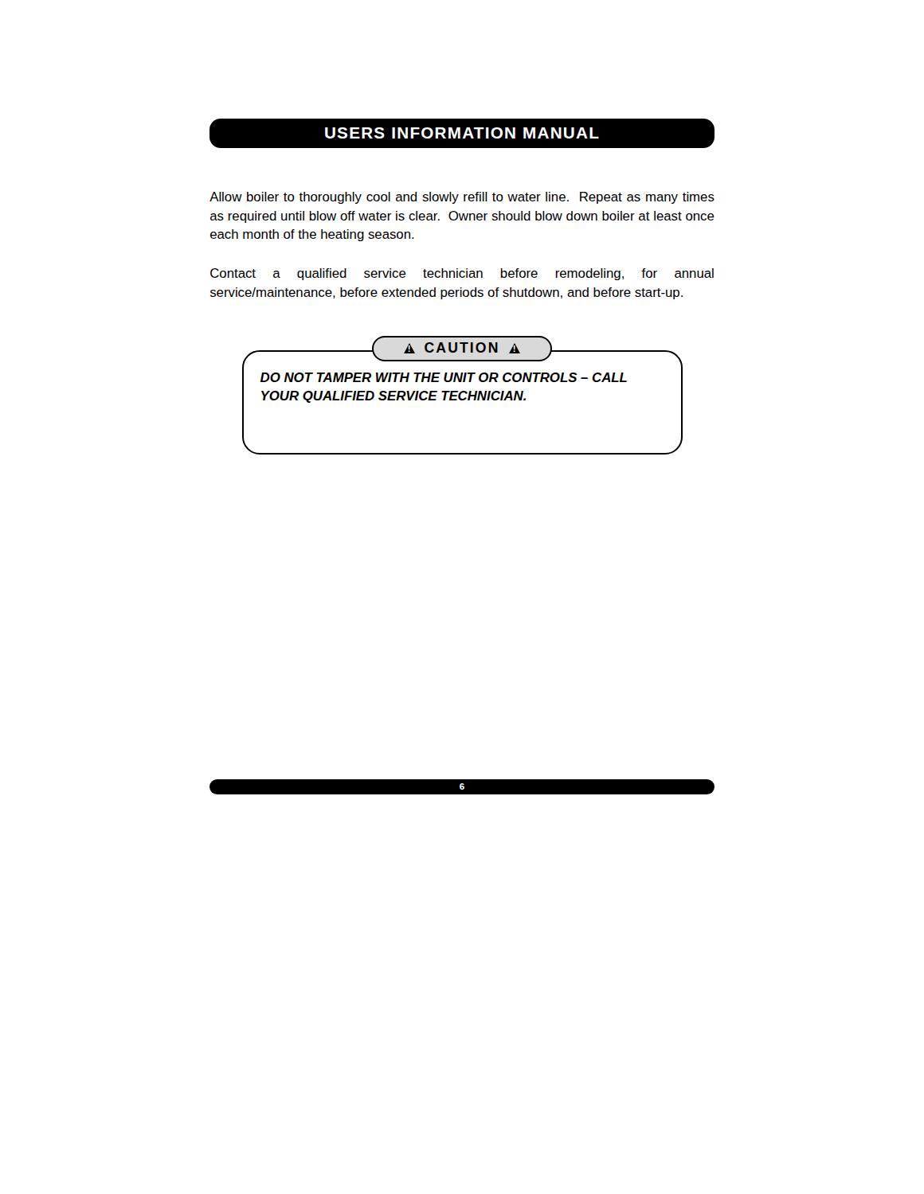USERS INFORMATION MANUAL
Allow boiler to thoroughly cool and slowly refill to water line. Repeat as many times as required until blow off water is clear. Owner should blow down boiler at least once each month of the heating season.
Contact a qualified service technician before remodeling, for annual service/maintenance, before extended periods of shutdown, and before start-up.
CAUTION
DO NOT TAMPER WITH THE UNIT OR CONTROLS – CALL YOUR QUALIFIED SERVICE TECHNICIAN.
6